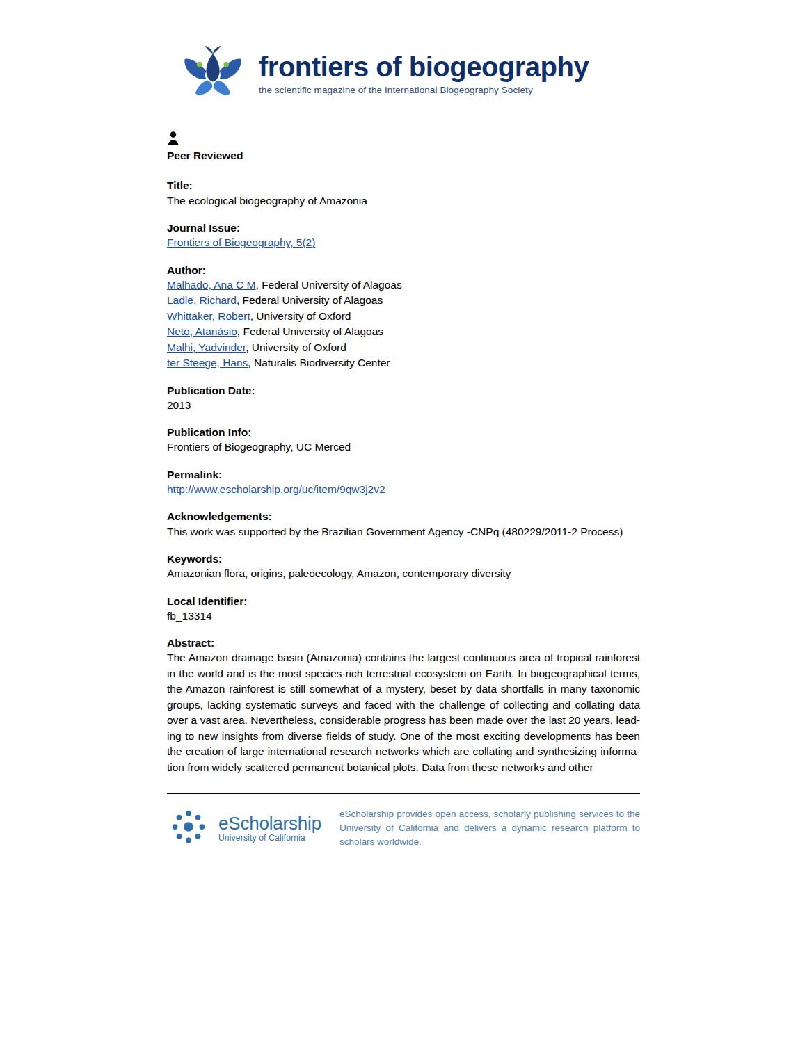frontiers of biogeography
the scientific magazine of the International Biogeography Society
Peer Reviewed
Title:
The ecological biogeography of Amazonia
Journal Issue:
Frontiers of Biogeography, 5(2)
Author:
Malhado, Ana C M, Federal University of Alagoas
Ladle, Richard, Federal University of Alagoas
Whittaker, Robert, University of Oxford
Neto, Atanásio, Federal University of Alagoas
Malhi, Yadvinder, University of Oxford
ter Steege, Hans, Naturalis Biodiversity Center
Publication Date:
2013
Publication Info:
Frontiers of Biogeography, UC Merced
Permalink:
http://www.escholarship.org/uc/item/9qw3j2v2
Acknowledgements:
This work was supported by the Brazilian Government Agency -CNPq (480229/2011-2 Process)
Keywords:
Amazonian flora, origins, paleoecology, Amazon, contemporary diversity
Local Identifier:
fb_13314
Abstract:
The Amazon drainage basin (Amazonia) contains the largest continuous area of tropical rainforest in the world and is the most species-rich terrestrial ecosystem on Earth. In biogeographical terms, the Amazon rainforest is still somewhat of a mystery, beset by data shortfalls in many taxonomic groups, lacking systematic surveys and faced with the challenge of collecting and collating data over a vast area. Nevertheless, considerable progress has been made over the last 20 years, leading to new insights from diverse fields of study. One of the most exciting developments has been the creation of large international research networks which are collating and synthesizing information from widely scattered permanent botanical plots. Data from these networks and other
eScholarship
University of California
eScholarship provides open access, scholarly publishing services to the University of California and delivers a dynamic research platform to scholars worldwide.